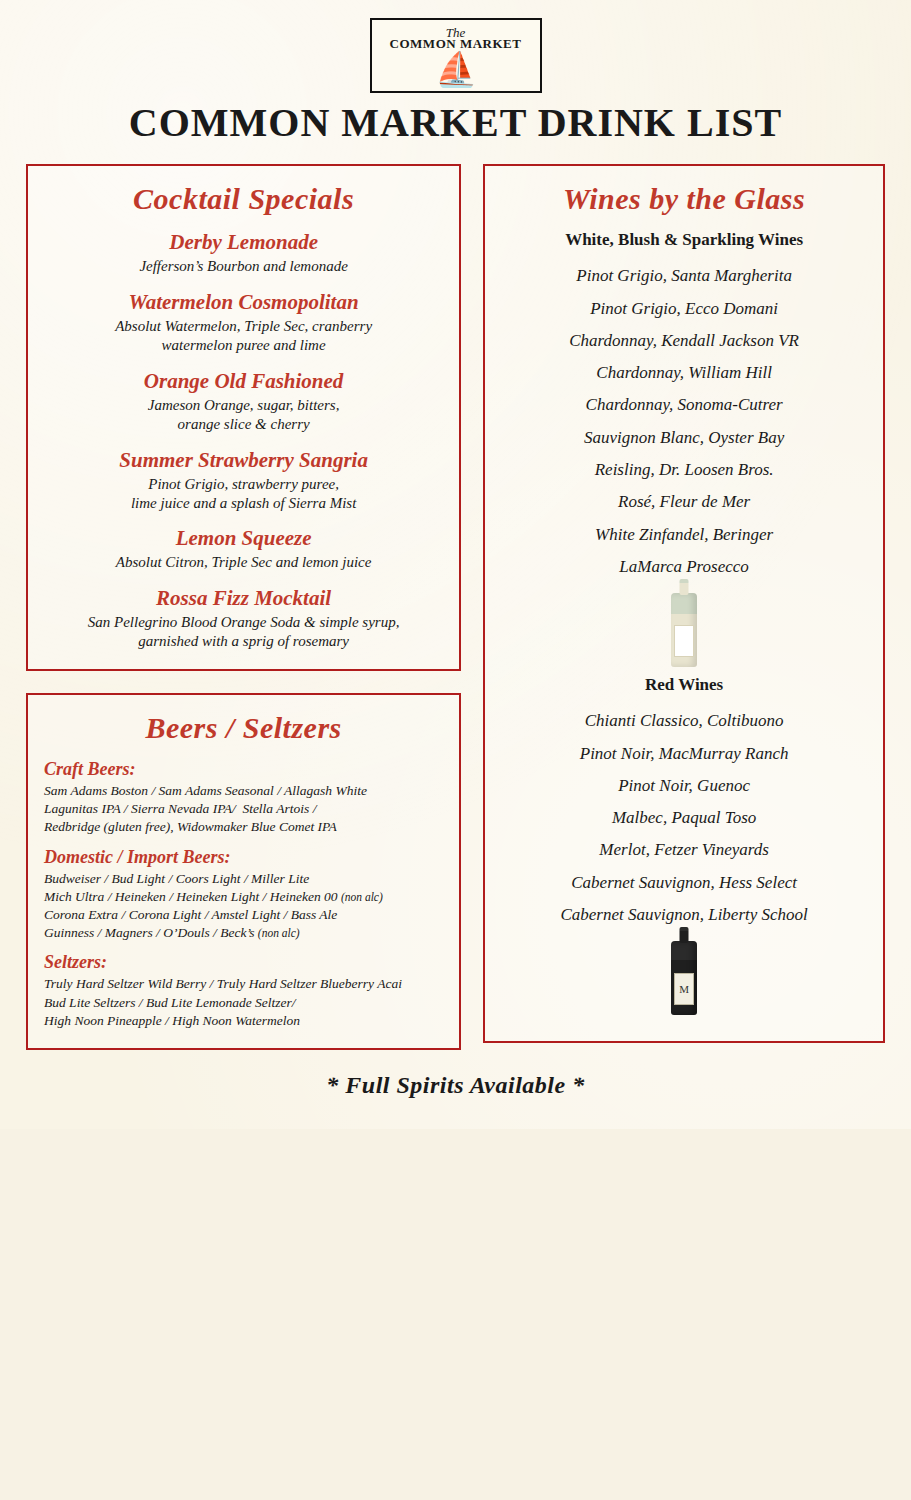The
COMMON MARKET
⛵
Common Market Drink List
Cocktail Specials
Derby Lemonade
Jefferson’s Bourbon and lemonade
Watermelon Cosmopolitan
Absolut Watermelon, Triple Sec, cranberry
watermelon puree and lime
Orange Old Fashioned
Jameson Orange, sugar, bitters,
orange slice & cherry
Summer Strawberry Sangria
Pinot Grigio, strawberry puree,
lime juice and a splash of Sierra Mist
Lemon Squeeze
Absolut Citron, Triple Sec and lemon juice
Rossa Fizz Mocktail
San Pellegrino Blood Orange Soda & simple syrup,
garnished with a sprig of rosemary
Beers / Seltzers
Craft Beers:
Sam Adams Boston / Sam Adams Seasonal / Allagash White
Lagunitas IPA / Sierra Nevada IPA/ Stella Artois /
Redbridge (gluten free), Widowmaker Blue Comet IPA
Domestic / Import Beers:
Budweiser / Bud Light / Coors Light / Miller Lite
Mich Ultra / Heineken / Heineken Light / Heineken 00 (non alc)
Corona Extra / Corona Light / Amstel Light / Bass Ale
Guinness / Magners / O’Douls / Beck’s (non alc)
Seltzers:
Truly Hard Seltzer Wild Berry / Truly Hard Seltzer Blueberry Acai
Bud Lite Seltzers / Bud Lite Lemonade Seltzer/
High Noon Pineapple / High Noon Watermelon
Wines by the Glass
White, Blush & Sparkling Wines
Pinot Grigio, Santa Margherita
Pinot Grigio, Ecco Domani
Chardonnay, Kendall Jackson VR
Chardonnay, William Hill
Chardonnay, Sonoma-Cutrer
Sauvignon Blanc, Oyster Bay
Reisling, Dr. Loosen Bros.
Rosé, Fleur de Mer
White Zinfandel, Beringer
LaMarca Prosecco
Red Wines
Chianti Classico, Coltibuono
Pinot Noir, MacMurray Ranch
Pinot Noir, Guenoc
Malbec, Paqual Toso
Merlot, Fetzer Vineyards
Cabernet Sauvignon, Hess Select
Cabernet Sauvignon, Liberty School
* Full Spirits Available *